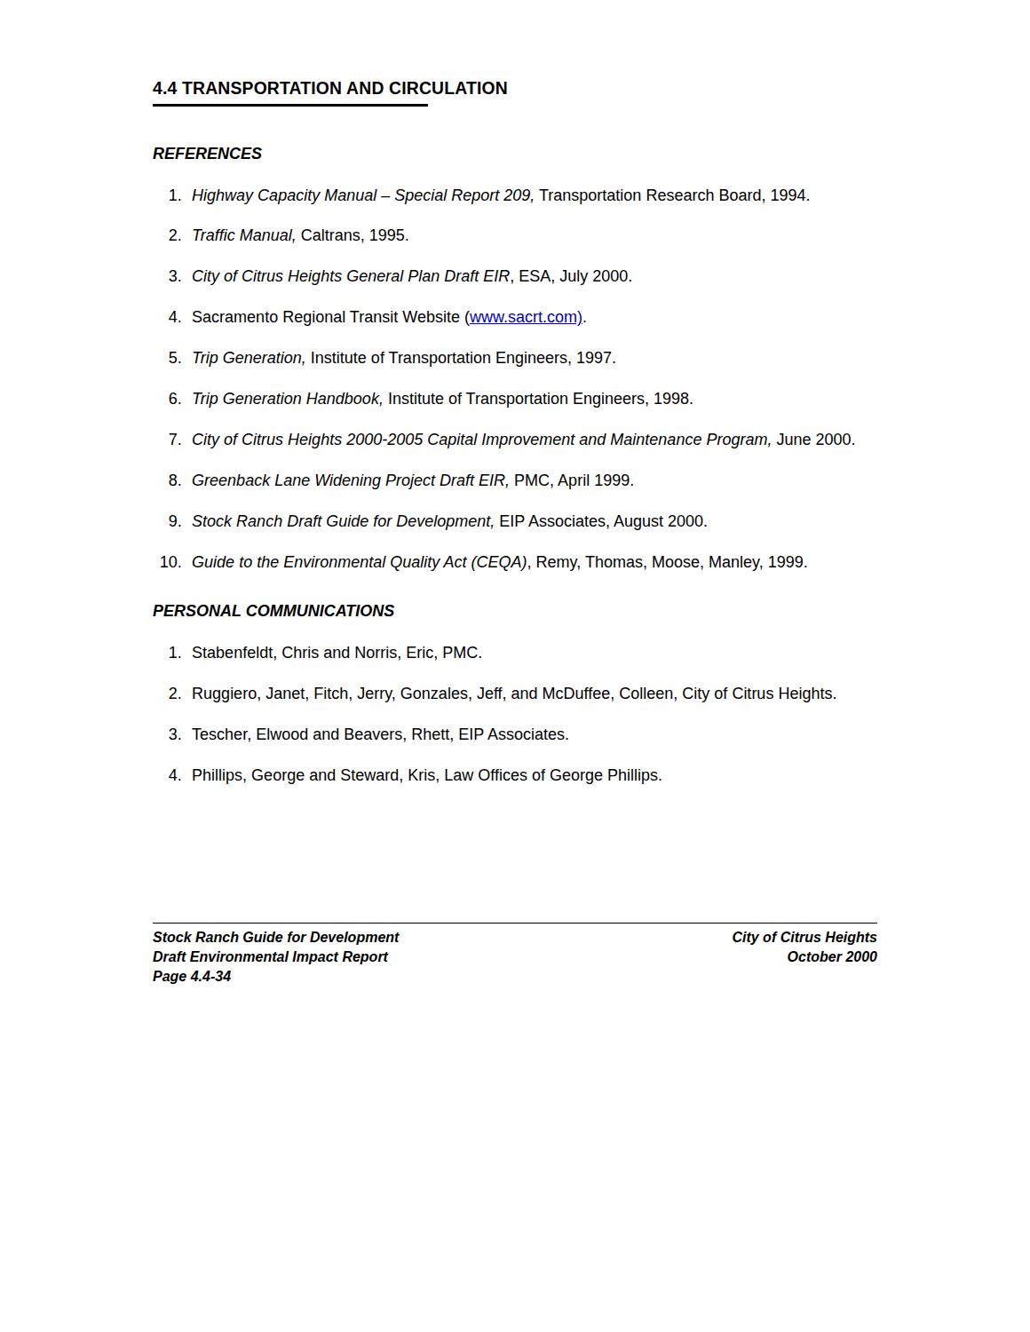4.4 TRANSPORTATION AND CIRCULATION
REFERENCES
Highway Capacity Manual – Special Report 209, Transportation Research Board, 1994.
Traffic Manual, Caltrans, 1995.
City of Citrus Heights General Plan Draft EIR, ESA, July 2000.
Sacramento Regional Transit Website (www.sacrt.com).
Trip Generation, Institute of Transportation Engineers, 1997.
Trip Generation Handbook, Institute of Transportation Engineers, 1998.
City of Citrus Heights 2000-2005 Capital Improvement and Maintenance Program, June 2000.
Greenback Lane Widening Project Draft EIR, PMC, April 1999.
Stock Ranch Draft Guide for Development, EIP Associates, August 2000.
Guide to the Environmental Quality Act (CEQA), Remy, Thomas, Moose, Manley, 1999.
PERSONAL COMMUNICATIONS
Stabenfeldt, Chris and Norris, Eric, PMC.
Ruggiero, Janet, Fitch, Jerry, Gonzales, Jeff, and McDuffee, Colleen, City of Citrus Heights.
Tescher, Elwood and Beavers, Rhett, EIP Associates.
Phillips, George and Steward, Kris, Law Offices of George Phillips.
Stock Ranch Guide for Development
Draft Environmental Impact Report
Page 4.4-34
City of Citrus Heights
October 2000